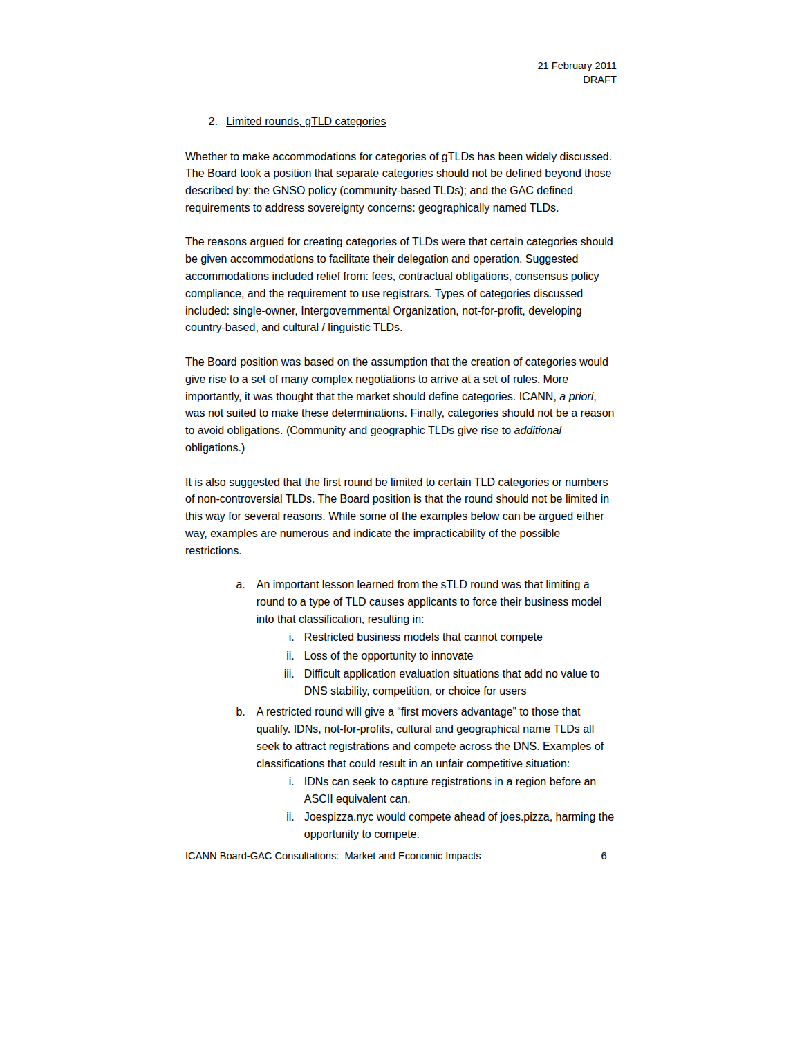21 February 2011
DRAFT
2. Limited rounds, gTLD categories
Whether to make accommodations for categories of gTLDs has been widely discussed. The Board took a position that separate categories should not be defined beyond those described by: the GNSO policy (community-based TLDs); and the GAC defined requirements to address sovereignty concerns: geographically named TLDs.
The reasons argued for creating categories of TLDs were that certain categories should be given accommodations to facilitate their delegation and operation. Suggested accommodations included relief from: fees, contractual obligations, consensus policy compliance, and the requirement to use registrars. Types of categories discussed included: single-owner, Intergovernmental Organization, not-for-profit, developing country-based, and cultural / linguistic TLDs.
The Board position was based on the assumption that the creation of categories would give rise to a set of many complex negotiations to arrive at a set of rules. More importantly, it was thought that the market should define categories. ICANN, a priori, was not suited to make these determinations. Finally, categories should not be a reason to avoid obligations. (Community and geographic TLDs give rise to additional obligations.)
It is also suggested that the first round be limited to certain TLD categories or numbers of non-controversial TLDs. The Board position is that the round should not be limited in this way for several reasons. While some of the examples below can be argued either way, examples are numerous and indicate the impracticability of the possible restrictions.
An important lesson learned from the sTLD round was that limiting a round to a type of TLD causes applicants to force their business model into that classification, resulting in:
Restricted business models that cannot compete
Loss of the opportunity to innovate
Difficult application evaluation situations that add no value to DNS stability, competition, or choice for users
A restricted round will give a “first movers advantage” to those that qualify. IDNs, not-for-profits, cultural and geographical name TLDs all seek to attract registrations and compete across the DNS. Examples of classifications that could result in an unfair competitive situation:
IDNs can seek to capture registrations in a region before an ASCII equivalent can.
Joespizza.nyc would compete ahead of joes.pizza, harming the opportunity to compete.
ICANN Board-GAC Consultations: Market and Economic Impacts 6